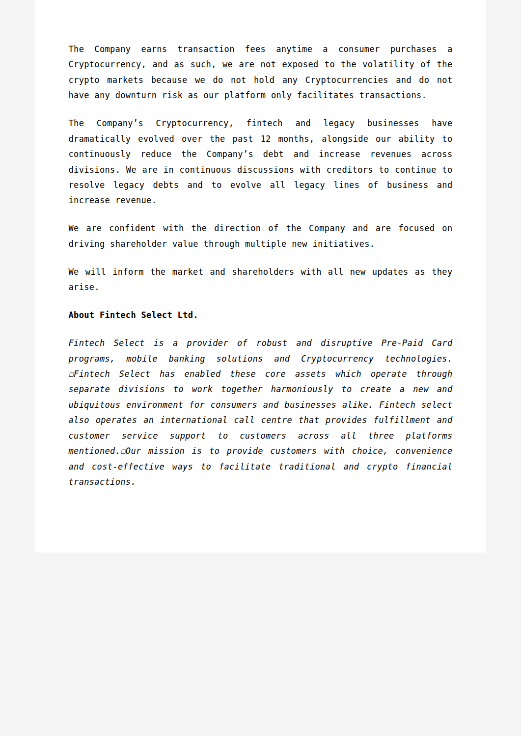The Company earns transaction fees anytime a consumer purchases a Cryptocurrency, and as such, we are not exposed to the volatility of the crypto markets because we do not hold any Cryptocurrencies and do not have any downturn risk as our platform only facilitates transactions.
The Company’s Cryptocurrency, fintech and legacy businesses have dramatically evolved over the past 12 months, alongside our ability to continuously reduce the Company’s debt and increase revenues across divisions. We are in continuous discussions with creditors to continue to resolve legacy debts and to evolve all legacy lines of business and increase revenue.
We are confident with the direction of the Company and are focused on driving shareholder value through multiple new initiatives.
We will inform the market and shareholders with all new updates as they arise.
About Fintech Select Ltd.
Fintech Select is a provider of robust and disruptive Pre-Paid Card programs, mobile banking solutions and Cryptocurrency technologies. ☐Fintech Select has enabled these core assets which operate through separate divisions to work together harmoniously to create a new and ubiquitous environment for consumers and businesses alike. Fintech select also operates an international call centre that provides fulfillment and customer service support to customers across all three platforms mentioned.☐Our mission is to provide customers with choice, convenience and cost-effective ways to facilitate traditional and crypto financial transactions.